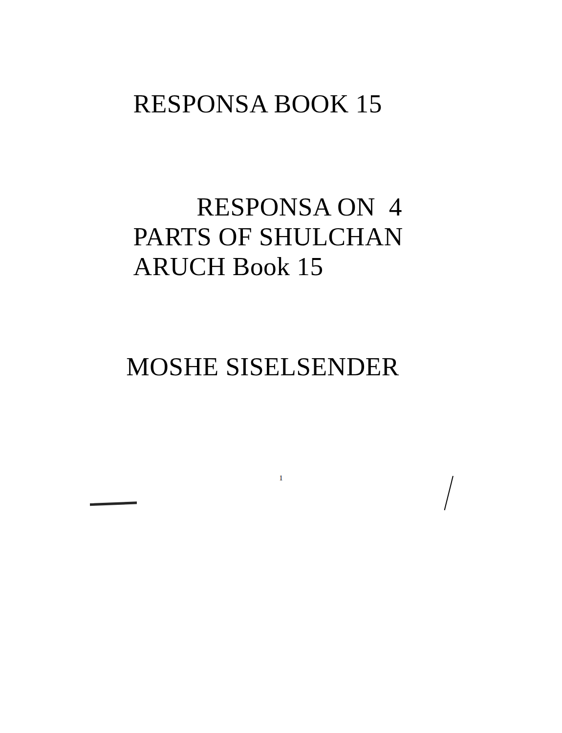RESPONSA BOOK 15
RESPONSA ON 4 PARTS OF SHULCHAN ARUCH Book 15
MOSHE SISELSENDER
1